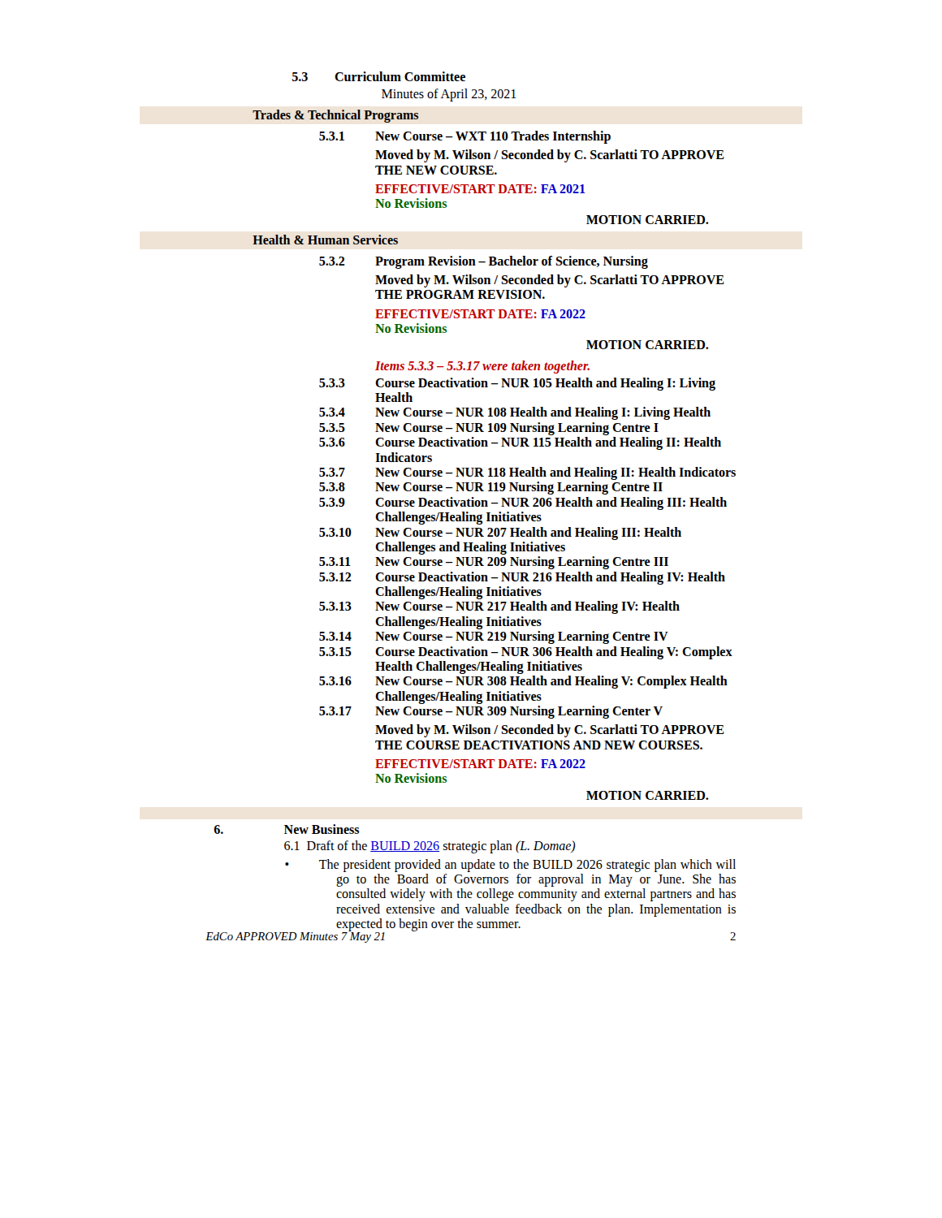5.3 Curriculum Committee
Minutes of April 23, 2021
Trades & Technical Programs
5.3.1 New Course – WXT 110 Trades Internship
Moved by M. Wilson / Seconded by C. Scarlatti TO APPROVE THE NEW COURSE.
EFFECTIVE/START DATE: FA 2021
No Revisions
MOTION CARRIED.
Health & Human Services
5.3.2 Program Revision – Bachelor of Science, Nursing
Moved by M. Wilson / Seconded by C. Scarlatti TO APPROVE THE PROGRAM REVISION.
EFFECTIVE/START DATE: FA 2022
No Revisions
MOTION CARRIED.
Items 5.3.3 – 5.3.17 were taken together.
5.3.3 Course Deactivation – NUR 105 Health and Healing I: Living Health
5.3.4 New Course – NUR 108 Health and Healing I: Living Health
5.3.5 New Course – NUR 109 Nursing Learning Centre I
5.3.6 Course Deactivation – NUR 115 Health and Healing II: Health Indicators
5.3.7 New Course – NUR 118 Health and Healing II: Health Indicators
5.3.8 New Course – NUR 119 Nursing Learning Centre II
5.3.9 Course Deactivation – NUR 206 Health and Healing III: Health Challenges/Healing Initiatives
5.3.10 New Course – NUR 207 Health and Healing III: Health Challenges and Healing Initiatives
5.3.11 New Course – NUR 209 Nursing Learning Centre III
5.3.12 Course Deactivation – NUR 216 Health and Healing IV: Health Challenges/Healing Initiatives
5.3.13 New Course – NUR 217 Health and Healing IV: Health Challenges/Healing Initiatives
5.3.14 New Course – NUR 219 Nursing Learning Centre IV
5.3.15 Course Deactivation – NUR 306 Health and Healing V: Complex Health Challenges/Healing Initiatives
5.3.16 New Course – NUR 308 Health and Healing V: Complex Health Challenges/Healing Initiatives
5.3.17 New Course – NUR 309 Nursing Learning Center V
Moved by M. Wilson / Seconded by C. Scarlatti TO APPROVE THE COURSE DEACTIVATIONS AND NEW COURSES.
EFFECTIVE/START DATE: FA 2022
No Revisions
MOTION CARRIED.
6. New Business
6.1 Draft of the BUILD 2026 strategic plan (L. Domae)
The president provided an update to the BUILD 2026 strategic plan which will go to the Board of Governors for approval in May or June. She has consulted widely with the college community and external partners and has received extensive and valuable feedback on the plan. Implementation is expected to begin over the summer.
EdCo APPROVED Minutes 7 May 21 2